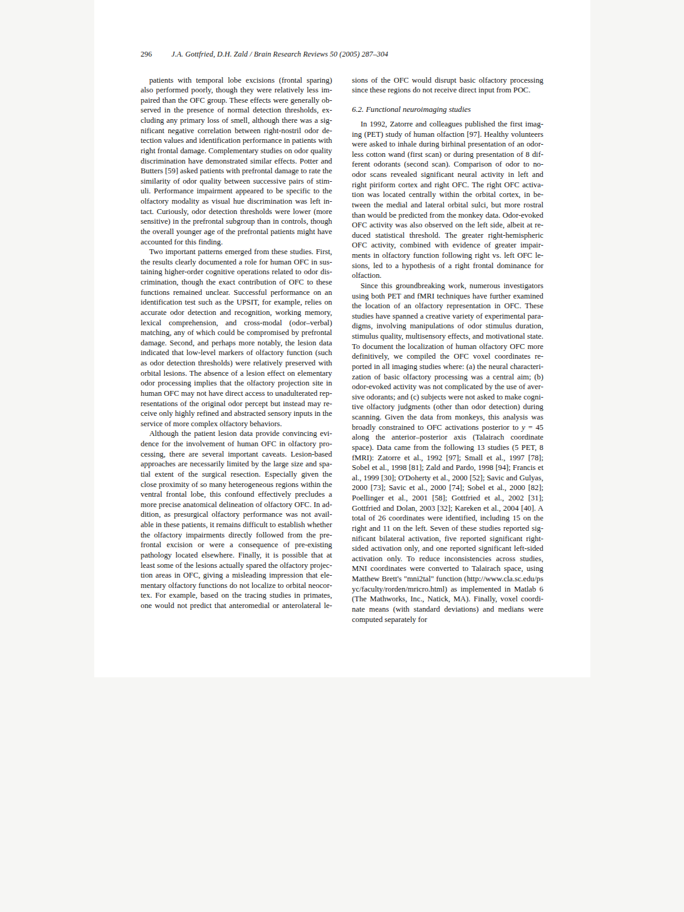296 J.A. Gottfried, D.H. Zald / Brain Research Reviews 50 (2005) 287–304
patients with temporal lobe excisions (frontal sparing) also performed poorly, though they were relatively less impaired than the OFC group. These effects were generally observed in the presence of normal detection thresholds, excluding any primary loss of smell, although there was a significant negative correlation between right-nostril odor detection values and identification performance in patients with right frontal damage. Complementary studies on odor quality discrimination have demonstrated similar effects. Potter and Butters [59] asked patients with prefrontal damage to rate the similarity of odor quality between successive pairs of stimuli. Performance impairment appeared to be specific to the olfactory modality as visual hue discrimination was left intact. Curiously, odor detection thresholds were lower (more sensitive) in the prefrontal subgroup than in controls, though the overall younger age of the prefrontal patients might have accounted for this finding.
Two important patterns emerged from these studies. First, the results clearly documented a role for human OFC in sustaining higher-order cognitive operations related to odor discrimination, though the exact contribution of OFC to these functions remained unclear. Successful performance on an identification test such as the UPSIT, for example, relies on accurate odor detection and recognition, working memory, lexical comprehension, and cross-modal (odor–verbal) matching, any of which could be compromised by prefrontal damage. Second, and perhaps more notably, the lesion data indicated that low-level markers of olfactory function (such as odor detection thresholds) were relatively preserved with orbital lesions. The absence of a lesion effect on elementary odor processing implies that the olfactory projection site in human OFC may not have direct access to unadulterated representations of the original odor percept but instead may receive only highly refined and abstracted sensory inputs in the service of more complex olfactory behaviors.
Although the patient lesion data provide convincing evidence for the involvement of human OFC in olfactory processing, there are several important caveats. Lesion-based approaches are necessarily limited by the large size and spatial extent of the surgical resection. Especially given the close proximity of so many heterogeneous regions within the ventral frontal lobe, this confound effectively precludes a more precise anatomical delineation of olfactory OFC. In addition, as presurgical olfactory performance was not available in these patients, it remains difficult to establish whether the olfactory impairments directly followed from the prefrontal excision or were a consequence of pre-existing pathology located elsewhere. Finally, it is possible that at least some of the lesions actually spared the olfactory projection areas in OFC, giving a misleading impression that elementary olfactory functions do not localize to orbital neocortex. For example, based on the tracing studies in primates, one would not predict that anteromedial or anterolateral lesions of the OFC would disrupt basic olfactory processing since these regions do not receive direct input from POC.
6.2. Functional neuroimaging studies
In 1992, Zatorre and colleagues published the first imaging (PET) study of human olfaction [97]. Healthy volunteers were asked to inhale during birhinal presentation of an odorless cotton wand (first scan) or during presentation of 8 different odorants (second scan). Comparison of odor to no-odor scans revealed significant neural activity in left and right piriform cortex and right OFC. The right OFC activation was located centrally within the orbital cortex, in between the medial and lateral orbital sulci, but more rostral than would be predicted from the monkey data. Odor-evoked OFC activity was also observed on the left side, albeit at reduced statistical threshold. The greater right-hemispheric OFC activity, combined with evidence of greater impairments in olfactory function following right vs. left OFC lesions, led to a hypothesis of a right frontal dominance for olfaction.
Since this groundbreaking work, numerous investigators using both PET and fMRI techniques have further examined the location of an olfactory representation in OFC. These studies have spanned a creative variety of experimental paradigms, involving manipulations of odor stimulus duration, stimulus quality, multisensory effects, and motivational state. To document the localization of human olfactory OFC more definitively, we compiled the OFC voxel coordinates reported in all imaging studies where: (a) the neural characterization of basic olfactory processing was a central aim; (b) odor-evoked activity was not complicated by the use of aversive odorants; and (c) subjects were not asked to make cognitive olfactory judgments (other than odor detection) during scanning. Given the data from monkeys, this analysis was broadly constrained to OFC activations posterior to y = 45 along the anterior–posterior axis (Talairach coordinate space). Data came from the following 13 studies (5 PET, 8 fMRI): Zatorre et al., 1992 [97]; Small et al., 1997 [78]; Sobel et al., 1998 [81]; Zald and Pardo, 1998 [94]; Francis et al., 1999 [30]; O'Doherty et al., 2000 [52]; Savic and Gulyas, 2000 [73]; Savic et al., 2000 [74]; Sobel et al., 2000 [82]; Poellinger et al., 2001 [58]; Gottfried et al., 2002 [31]; Gottfried and Dolan, 2003 [32]; Kareken et al., 2004 [40]. A total of 26 coordinates were identified, including 15 on the right and 11 on the left. Seven of these studies reported significant bilateral activation, five reported significant right-sided activation only, and one reported significant left-sided activation only. To reduce inconsistencies across studies, MNI coordinates were converted to Talairach space, using Matthew Brett's "mni2tal" function (http://www.cla.sc.edu/psyc/faculty/rorden/mricro.html) as implemented in Matlab 6 (The Mathworks, Inc., Natick, MA). Finally, voxel coordinate means (with standard deviations) and medians were computed separately for